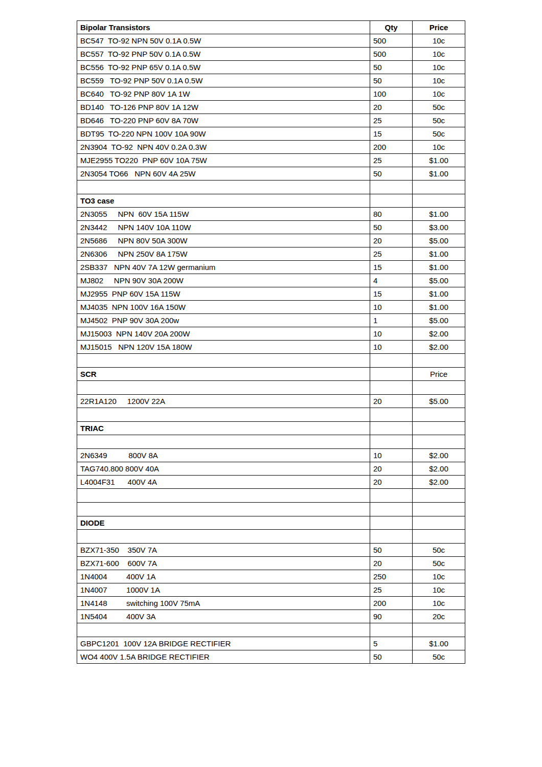| Bipolar Transistors | Qty | Price |
| --- | --- | --- |
| BC547 TO-92 NPN 50V 0.1A 0.5W | 500 | 10c |
| BC557 TO-92 PNP 50V 0.1A 0.5W | 500 | 10c |
| BC556 TO-92 PNP 65V 0.1A 0.5W | 50 | 10c |
| BC559 TO-92 PNP 50V 0.1A 0.5W | 50 | 10c |
| BC640 TO-92 PNP 80V 1A 1W | 100 | 10c |
| BD140 TO-126 PNP 80V 1A 12W | 20 | 50c |
| BD646 TO-220 PNP 60V 8A 70W | 25 | 50c |
| BDT95 TO-220 NPN 100V 10A 90W | 15 | 50c |
| 2N3904 TO-92 NPN 40V 0.2A 0.3W | 200 | 10c |
| MJE2955 TO220 PNP 60V 10A 75W | 25 | $1.00 |
| 2N3054 TO66 NPN 60V 4A 25W | 50 | $1.00 |
| TO3 case | | |
| 2N3055 NPN 60V 15A 115W | 80 | $1.00 |
| 2N3442 NPN 140V 10A 110W | 50 | $3.00 |
| 2N5686 NPN 80V 50A 300W | 20 | $5.00 |
| 2N6306 NPN 250V 8A 175W | 25 | $1.00 |
| 2SB337 NPN 40V 7A 12W germanium | 15 | $1.00 |
| MJ802 NPN 90V 30A 200W | 4 | $5.00 |
| MJ2955 PNP 60V 15A 115W | 15 | $1.00 |
| MJ4035 NPN 100V 16A 150W | 10 | $1.00 |
| MJ4502 PNP 90V 30A 200w | 1 | $5.00 |
| MJ15003 NPN 140V 20A 200W | 10 | $2.00 |
| MJ15015 NPN 120V 15A 180W | 10 | $2.00 |
| SCR | | Price |
| 22R1A120 1200V 22A | 20 | $5.00 |
| TRIAC | | |
| 2N6349 800V 8A | 10 | $2.00 |
| TAG740.800 800V 40A | 20 | $2.00 |
| L4004F31 400V 4A | 20 | $2.00 |
| DIODE | | |
| BZX71-350 350V 7A | 50 | 50c |
| BZX71-600 600V 7A | 20 | 50c |
| 1N4004 400V 1A | 250 | 10c |
| 1N4007 1000V 1A | 25 | 10c |
| 1N4148 switching 100V 75mA | 200 | 10c |
| 1N5404 400V 3A | 90 | 20c |
| GBPC1201 100V 12A BRIDGE RECTIFIER | 5 | $1.00 |
| WO4 400V 1.5A BRIDGE RECTIFIER | 50 | 50c |